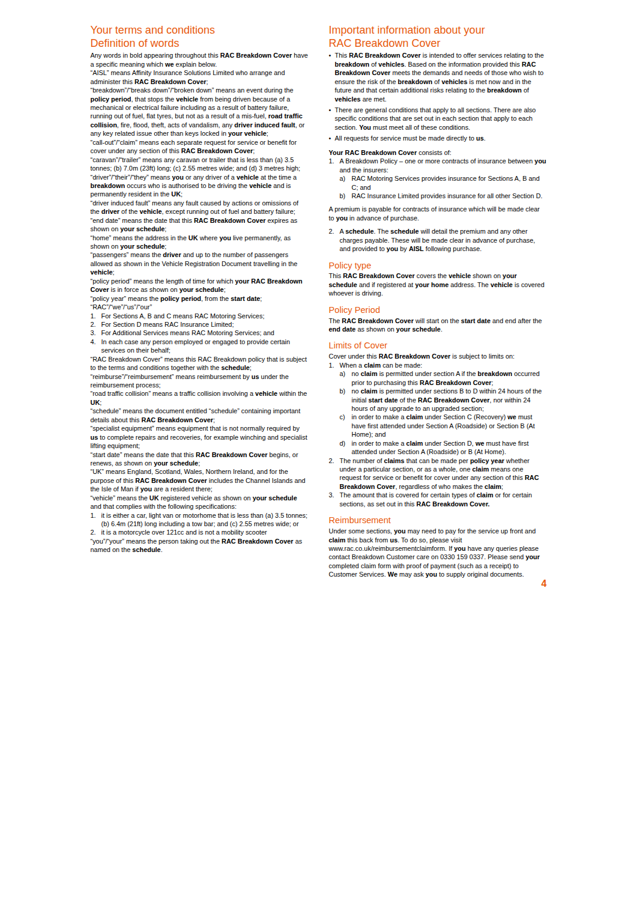Your terms and conditions
Definition of words
Any words in bold appearing throughout this RAC Breakdown Cover have a specific meaning which we explain below.
“AISL” means Affinity Insurance Solutions Limited who arrange and administer this RAC Breakdown Cover;
“breakdown”/“breaks down”/“broken down” means an event during the policy period, that stops the vehicle from being driven because of a mechanical or electrical failure including as a result of battery failure, running out of fuel, flat tyres, but not as a result of a mis-fuel, road traffic collision, fire, flood, theft, acts of vandalism, any driver induced fault, or any key related issue other than keys locked in your vehicle;
“call-out”/“claim” means each separate request for service or benefit for cover under any section of this RAC Breakdown Cover;
“caravan”/“trailer” means any caravan or trailer that is less than (a) 3.5 tonnes; (b) 7.0m (23ft) long; (c) 2.55 metres wide; and (d) 3 metres high;
“driver”/“their”/“they” means you or any driver of a vehicle at the time a breakdown occurs who is authorised to be driving the vehicle and is permanently resident in the UK;
“driver induced fault” means any fault caused by actions or omissions of the driver of the vehicle, except running out of fuel and battery failure;
“end date” means the date that this RAC Breakdown Cover expires as shown on your schedule;
“home” means the address in the UK where you live permanently, as shown on your schedule;
“passengers” means the driver and up to the number of passengers allowed as shown in the Vehicle Registration Document travelling in the vehicle;
“policy period” means the length of time for which your RAC Breakdown Cover is in force as shown on your schedule;
“policy year” means the policy period, from the start date;
“RAC”/“we”/“us”/“our”
For Sections A, B and C means RAC Motoring Services;
For Section D means RAC Insurance Limited;
For Additional Services means RAC Motoring Services; and
In each case any person employed or engaged to provide certain services on their behalf;
“RAC Breakdown Cover” means this RAC Breakdown policy that is subject to the terms and conditions together with the schedule;
“reimburse”/“reimbursement” means reimbursement by us under the reimbursement process;
“road traffic collision” means a traffic collision involving a vehicle within the UK;
“schedule” means the document entitled “schedule” containing important details about this RAC Breakdown Cover;
“specialist equipment” means equipment that is not normally required by us to complete repairs and recoveries, for example winching and specialist lifting equipment;
“start date” means the date that this RAC Breakdown Cover begins, or renews, as shown on your schedule;
“UK” means England, Scotland, Wales, Northern Ireland, and for the purpose of this RAC Breakdown Cover includes the Channel Islands and the Isle of Man if you are a resident there;
“vehicle” means the UK registered vehicle as shown on your schedule and that complies with the following specifications:
it is either a car, light van or motorhome that is less than (a) 3.5 tonnes; (b) 6.4m (21ft) long including a tow bar; and (c) 2.55 metres wide; or
it is a motorcycle over 121cc and is not a mobility scooter
“you”/“your” means the person taking out the RAC Breakdown Cover as named on the schedule.
Important information about your
RAC Breakdown Cover
This RAC Breakdown Cover is intended to offer services relating to the breakdown of vehicles. Based on the information provided this RAC Breakdown Cover meets the demands and needs of those who wish to ensure the risk of the breakdown of vehicles is met now and in the future and that certain additional risks relating to the breakdown of vehicles are met.
There are general conditions that apply to all sections. There are also specific conditions that are set out in each section that apply to each section. You must meet all of these conditions.
All requests for service must be made directly to us.
Your RAC Breakdown Cover consists of:
A Breakdown Policy – one or more contracts of insurance between you and the insurers:
RAC Motoring Services provides insurance for Sections A, B and C; and
RAC Insurance Limited provides insurance for all other Section D.
A premium is payable for contracts of insurance which will be made clear to you in advance of purchase.
A schedule. The schedule will detail the premium and any other charges payable. These will be made clear in advance of purchase, and provided to you by AISL following purchase.
Policy type
This RAC Breakdown Cover covers the vehicle shown on your schedule and if registered at your home address. The vehicle is covered whoever is driving.
Policy Period
The RAC Breakdown Cover will start on the start date and end after the end date as shown on your schedule.
Limits of Cover
Cover under this RAC Breakdown Cover is subject to limits on:
When a claim can be made:
no claim is permitted under section A if the breakdown occurred prior to purchasing this RAC Breakdown Cover;
no claim is permitted under sections B to D within 24 hours of the initial start date of the RAC Breakdown Cover, nor within 24 hours of any upgrade to an upgraded section;
in order to make a claim under Section C (Recovery) we must have first attended under Section A (Roadside) or Section B (At Home); and
in order to make a claim under Section D, we must have first attended under Section A (Roadside) or B (At Home).
The number of claims that can be made per policy year whether under a particular section, or as a whole, one claim means one request for service or benefit for cover under any section of this RAC Breakdown Cover, regardless of who makes the claim;
The amount that is covered for certain types of claim or for certain sections, as set out in this RAC Breakdown Cover.
Reimbursement
Under some sections, you may need to pay for the service up front and claim this back from us. To do so, please visit www.rac.co.uk/reimbursementclaimform. If you have any queries please contact Breakdown Customer care on 0330 159 0337. Please send your completed claim form with proof of payment (such as a receipt) to Customer Services. We may ask you to supply original documents.
4